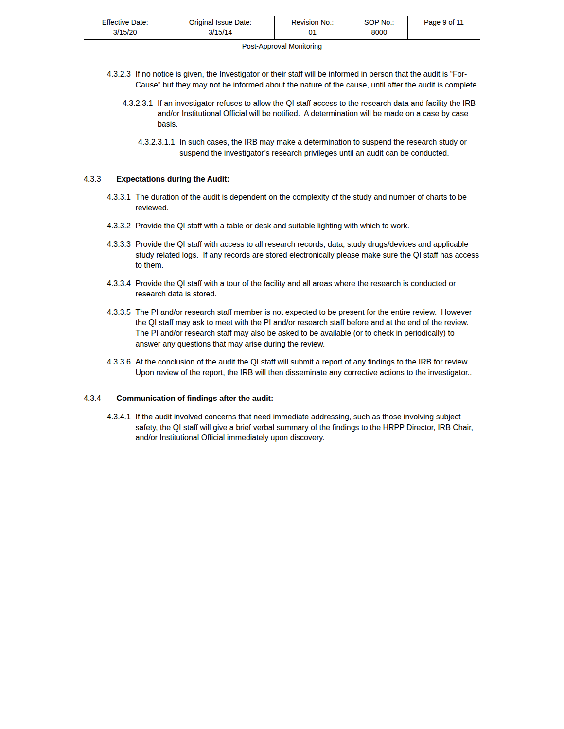| Effective Date: 3/15/20 | Original Issue Date: 3/15/14 | Revision No.: 01 | SOP No.: 8000 | Page 9 of 11 |
| Post-Approval Monitoring |
4.3.2.3
If no notice is given, the Investigator or their staff will be informed in person that the audit is “For-Cause” but they may not be informed about the nature of the cause, until after the audit is complete.
4.3.2.3.1
If an investigator refuses to allow the QI staff access to the research data and facility the IRB and/or Institutional Official will be notified. A determination will be made on a case by case basis.
4.3.2.3.1.1
In such cases, the IRB may make a determination to suspend the research study or suspend the investigator’s research privileges until an audit can be conducted.
4.3.3
Expectations during the Audit:
4.3.3.1
The duration of the audit is dependent on the complexity of the study and number of charts to be reviewed.
4.3.3.2
Provide the QI staff with a table or desk and suitable lighting with which to work.
4.3.3.3
Provide the QI staff with access to all research records, data, study drugs/devices and applicable study related logs. If any records are stored electronically please make sure the QI staff has access to them.
4.3.3.4
Provide the QI staff with a tour of the facility and all areas where the research is conducted or research data is stored.
4.3.3.5
The PI and/or research staff member is not expected to be present for the entire review. However the QI staff may ask to meet with the PI and/or research staff before and at the end of the review. The PI and/or research staff may also be asked to be available (or to check in periodically) to answer any questions that may arise during the review.
4.3.3.6
At the conclusion of the audit the QI staff will submit a report of any findings to the IRB for review. Upon review of the report, the IRB will then disseminate any corrective actions to the investigator..
4.3.4
Communication of findings after the audit:
4.3.4.1
If the audit involved concerns that need immediate addressing, such as those involving subject safety, the QI staff will give a brief verbal summary of the findings to the HRPP Director, IRB Chair, and/or Institutional Official immediately upon discovery.